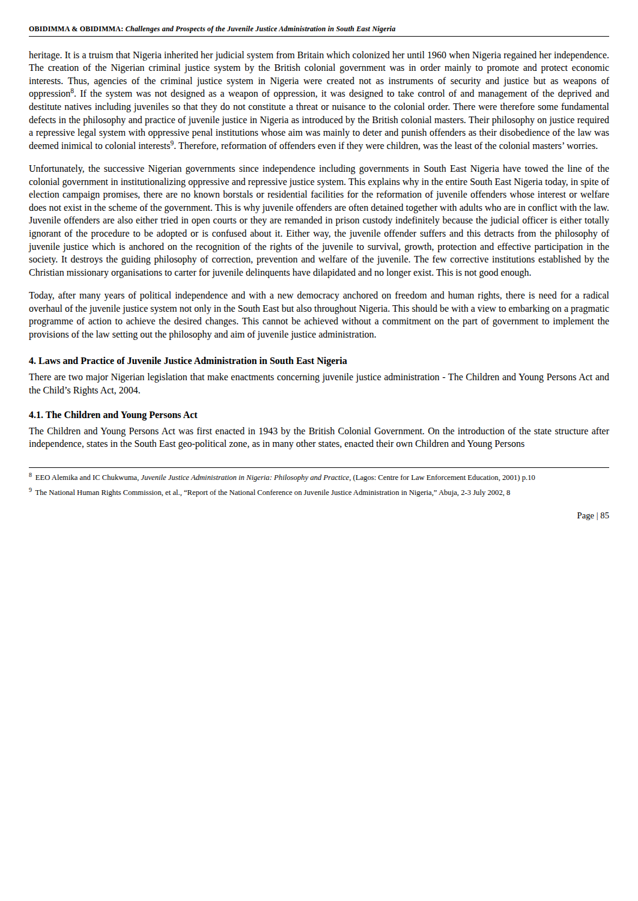OBIDIMMA & OBIDIMMA: Challenges and Prospects of the Juvenile Justice Administration in South East Nigeria
heritage. It is a truism that Nigeria inherited her judicial system from Britain which colonized her until 1960 when Nigeria regained her independence. The creation of the Nigerian criminal justice system by the British colonial government was in order mainly to promote and protect economic interests. Thus, agencies of the criminal justice system in Nigeria were created not as instruments of security and justice but as weapons of oppression8. If the system was not designed as a weapon of oppression, it was designed to take control of and management of the deprived and destitute natives including juveniles so that they do not constitute a threat or nuisance to the colonial order. There were therefore some fundamental defects in the philosophy and practice of juvenile justice in Nigeria as introduced by the British colonial masters. Their philosophy on justice required a repressive legal system with oppressive penal institutions whose aim was mainly to deter and punish offenders as their disobedience of the law was deemed inimical to colonial interests9. Therefore, reformation of offenders even if they were children, was the least of the colonial masters’ worries.
Unfortunately, the successive Nigerian governments since independence including governments in South East Nigeria have towed the line of the colonial government in institutionalizing oppressive and repressive justice system. This explains why in the entire South East Nigeria today, in spite of election campaign promises, there are no known borstals or residential facilities for the reformation of juvenile offenders whose interest or welfare does not exist in the scheme of the government. This is why juvenile offenders are often detained together with adults who are in conflict with the law. Juvenile offenders are also either tried in open courts or they are remanded in prison custody indefinitely because the judicial officer is either totally ignorant of the procedure to be adopted or is confused about it. Either way, the juvenile offender suffers and this detracts from the philosophy of juvenile justice which is anchored on the recognition of the rights of the juvenile to survival, growth, protection and effective participation in the society. It destroys the guiding philosophy of correction, prevention and welfare of the juvenile. The few corrective institutions established by the Christian missionary organisations to carter for juvenile delinquents have dilapidated and no longer exist. This is not good enough.
Today, after many years of political independence and with a new democracy anchored on freedom and human rights, there is need for a radical overhaul of the juvenile justice system not only in the South East but also throughout Nigeria. This should be with a view to embarking on a pragmatic programme of action to achieve the desired changes. This cannot be achieved without a commitment on the part of government to implement the provisions of the law setting out the philosophy and aim of juvenile justice administration.
4. Laws and Practice of Juvenile Justice Administration in South East Nigeria
There are two major Nigerian legislation that make enactments concerning juvenile justice administration - The Children and Young Persons Act and the Child’s Rights Act, 2004.
4.1. The Children and Young Persons Act
The Children and Young Persons Act was first enacted in 1943 by the British Colonial Government. On the introduction of the state structure after independence, states in the South East geo-political zone, as in many other states, enacted their own Children and Young Persons
8 EEO Alemika and IC Chukwuma, Juvenile Justice Administration in Nigeria: Philosophy and Practice, (Lagos: Centre for Law Enforcement Education, 2001) p.10
9 The National Human Rights Commission, et al., “Report of the National Conference on Juvenile Justice Administration in Nigeria,” Abuja, 2-3 July 2002, 8
Page | 85